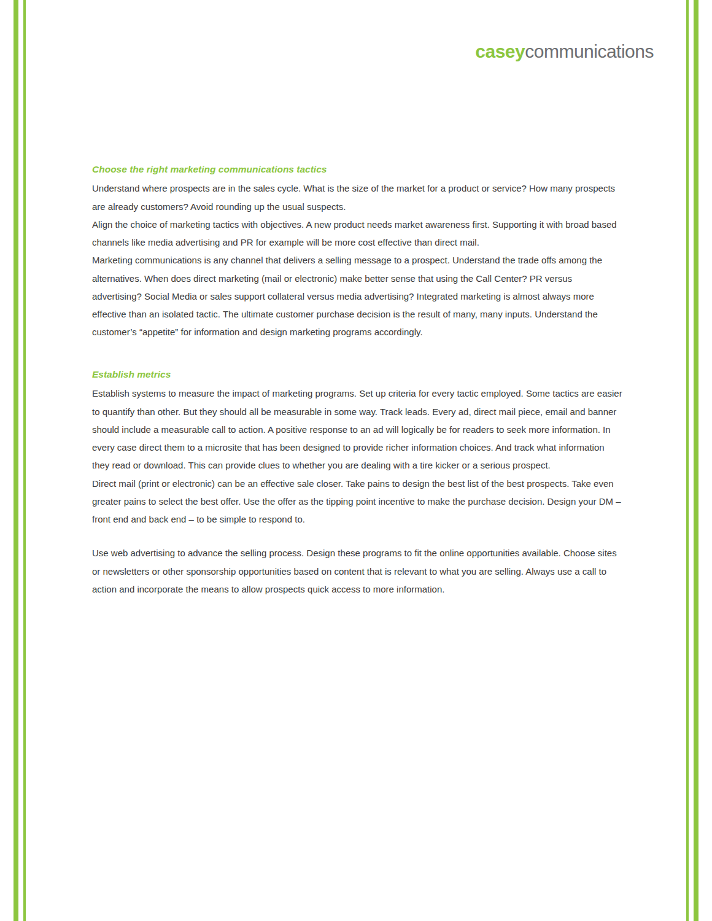casey communications
Choose the right marketing communications tactics
Understand where prospects are in the sales cycle. What is the size of the market for a product or service? How many prospects are already customers? Avoid rounding up the usual suspects.
Align the choice of marketing tactics with objectives. A new product needs market awareness first. Supporting it with broad based channels like media advertising and PR for example will be more cost effective than direct mail.
Marketing communications is any channel that delivers a selling message to a prospect. Understand the trade offs among the alternatives. When does direct marketing (mail or electronic) make better sense that using the Call Center? PR versus advertising? Social Media or sales support collateral versus media advertising? Integrated marketing is almost always more effective than an isolated tactic. The ultimate customer purchase decision is the result of many, many inputs. Understand the customer’s “appetite” for information and design marketing programs accordingly.
Establish metrics
Establish systems to measure the impact of marketing programs. Set up criteria for every tactic employed. Some tactics are easier to quantify than other. But they should all be measurable in some way. Track leads. Every ad, direct mail piece, email and banner should include a measurable call to action. A positive response to an ad will logically be for readers to seek more information. In every case direct them to a microsite that has been designed to provide richer information choices. And track what information they read or download. This can provide clues to whether you are dealing with a tire kicker or a serious prospect.
Direct mail (print or electronic) can be an effective sale closer. Take pains to design the best list of the best prospects. Take even greater pains to select the best offer. Use the offer as the tipping point incentive to make the purchase decision. Design your DM – front end and back end – to be simple to respond to.
Use web advertising to advance the selling process. Design these programs to fit the online opportunities available. Choose sites or newsletters or other sponsorship opportunities based on content that is relevant to what you are selling. Always use a call to action and incorporate the means to allow prospects quick access to more information.